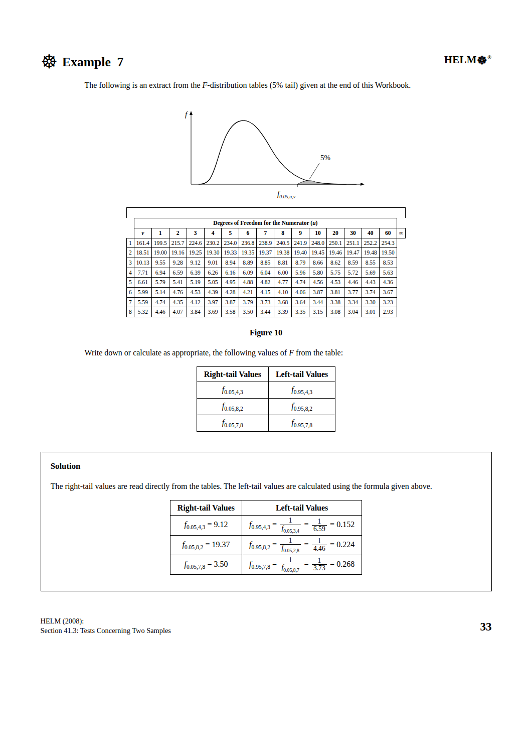HELM☸®
☸
Example 7
The following is an extract from the F-distribution tables (5% tail) given at the end of this Workbook.
f 5% f0.05,u,ν
| | Degrees of Freedom for the Numerator ( u ) |
| --- | --- |
| ν | 1 | 2 | 3 | 4 | 5 | 6 | 7 | 8 | 9 | 10 | 20 | 30 | 40 | 60 | ∞ |
| 1 | 161.4 | 199.5 | 215.7 | 224.6 | 230.2 | 234.0 | 236.8 | 238.9 | 240.5 | 241.9 | 248.0 | 250.1 | 251.1 | 252.2 | 254.3 |
| 2 | 18.51 | 19.00 | 19.16 | 19.25 | 19.30 | 19.33 | 19.35 | 19.37 | 19.38 | 19.40 | 19.45 | 19.46 | 19.47 | 19.48 | 19.50 |
| 3 | 10.13 | 9.55 | 9.28 | 9.12 | 9.01 | 8.94 | 8.89 | 8.85 | 8.81 | 8.79 | 8.66 | 8.62 | 8.59 | 8.55 | 8.53 |
| 4 | 7.71 | 6.94 | 6.59 | 6.39 | 6.26 | 6.16 | 6.09 | 6.04 | 6.00 | 5.96 | 5.80 | 5.75 | 5.72 | 5.69 | 5.63 |
| 5 | 6.61 | 5.79 | 5.41 | 5.19 | 5.05 | 4.95 | 4.88 | 4.82 | 4.77 | 4.74 | 4.56 | 4.53 | 4.46 | 4.43 | 4.36 |
| 6 | 5.99 | 5.14 | 4.76 | 4.53 | 4.39 | 4.28 | 4.21 | 4.15 | 4.10 | 4.06 | 3.87 | 3.81 | 3.77 | 3.74 | 3.67 |
| 7 | 5.59 | 4.74 | 4.35 | 4.12 | 3.97 | 3.87 | 3.79 | 3.73 | 3.68 | 3.64 | 3.44 | 3.38 | 3.34 | 3.30 | 3.23 |
| 8 | 5.32 | 4.46 | 4.07 | 3.84 | 3.69 | 3.58 | 3.50 | 3.44 | 3.39 | 3.35 | 3.15 | 3.08 | 3.04 | 3.01 | 2.93 |
Figure 10
Write down or calculate as appropriate, the following values of F from the table:
| Right-tail Values | Left-tail Values |
| --- | --- |
| f 0.05,4,3 | f 0.95,4,3 |
| f 0.05,8,2 | f 0.95,8,2 |
| f 0.05,7,8 | f 0.95,7,8 |
Solution
The right-tail values are read directly from the tables. The left-tail values are calculated using the formula given above.
| Right-tail Values | Left-tail Values |
| --- | --- |
| f 0.05,4,3 = 9.12 | f 0.95,4,3 = 1 f 0.05,3,4 = 1 6.59 = 0.152 |
| f 0.05,8,2 = 19.37 | f 0.95,8,2 = 1 f 0.05,2,8 = 1 4.46 = 0.224 |
| f 0.05,7,8 = 3.50 | f 0.95,7,8 = 1 f 0.05,8,7 = 1 3.73 = 0.268 |
HELM (2008):
Section 41.3: Tests Concerning Two Samples
33